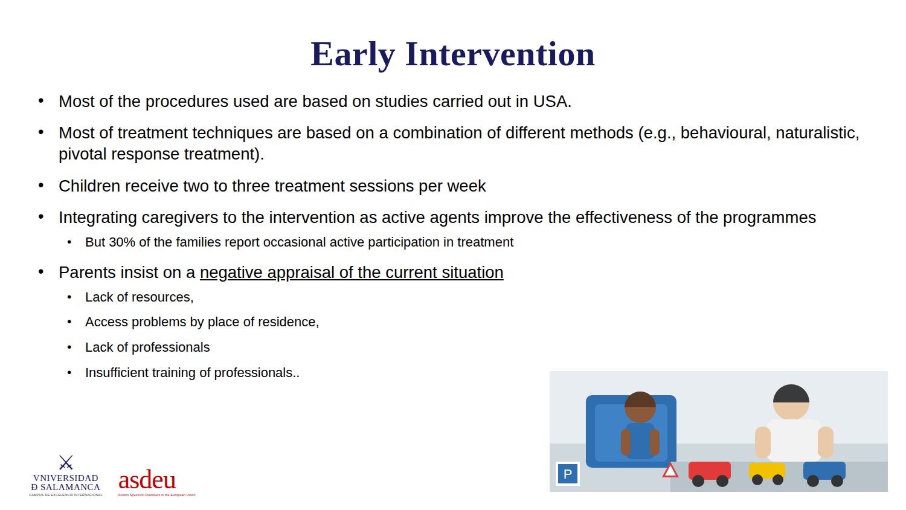Early Intervention
Most of the procedures used are based on studies carried out in USA.
Most of treatment techniques are based on a combination of different methods (e.g., behavioural, naturalistic, pivotal response treatment).
Children receive two to three treatment sessions per week
Integrating caregivers to the intervention as active agents improve the effectiveness of the programmes
But 30% of the families report occasional active participation in treatment
Parents insist on a negative appraisal of the current situation
Lack of resources,
Access problems by place of residence,
Lack of professionals
Insufficient training of professionals..
⚔
VNIVERSIDAD
Ð SALAMANCA
CAMPUS DE EXCELENCIA INTERNACIONAL
asdeu
Autism Spectrum Disorders in the European Union
P